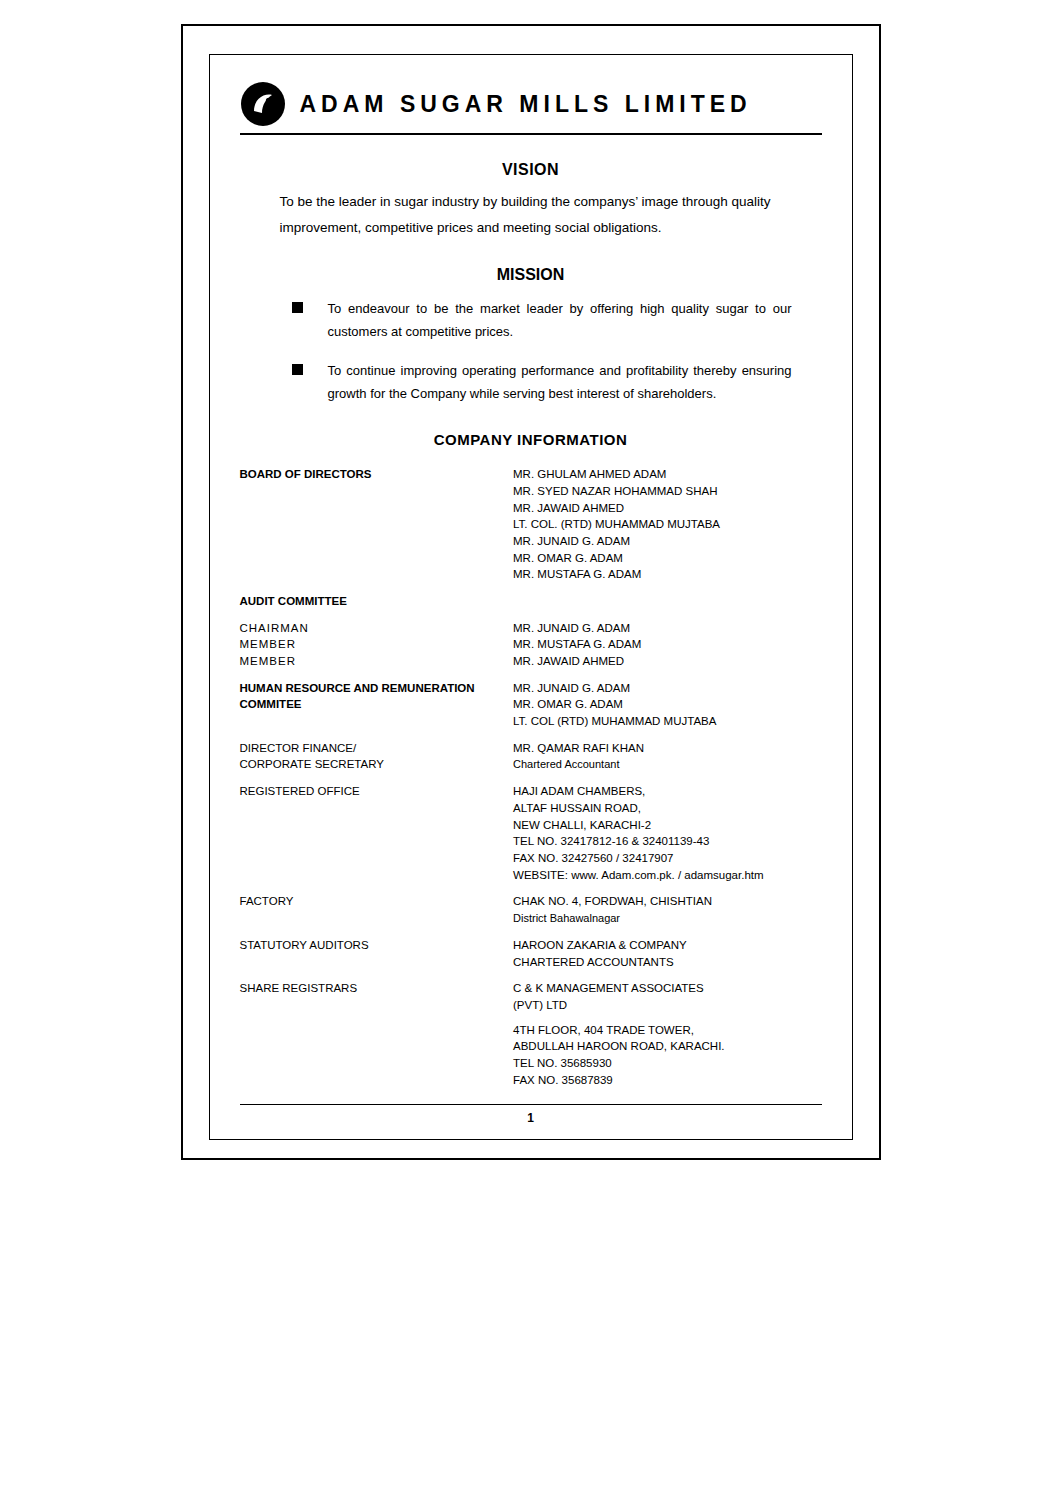ADAM SUGAR MILLS LIMITED
VISION
To be the leader in sugar industry by building the companys’ image through quality improvement, competitive prices and meeting social obligations.
MISSION
To endeavour to be the market leader by offering high quality sugar to our customers at competitive prices.
To continue improving operating performance and profitability thereby ensuring growth for the Company while serving best interest of shareholders.
COMPANY INFORMATION
| BOARD OF DIRECTORS | MR. GHULAM AHMED ADAM MR. SYED NAZAR HOHAMMAD SHAH MR. JAWAID AHMED LT. COL. (RTD) MUHAMMAD MUJTABA MR. JUNAID G. ADAM MR. OMAR G. ADAM MR. MUSTAFA G. ADAM |
| AUDIT COMMITTEE | |
| CHAIRMAN MEMBER MEMBER | MR. JUNAID G. ADAM MR. MUSTAFA G. ADAM MR. JAWAID AHMED |
| HUMAN RESOURCE AND REMUNERATION COMMITEE | MR. JUNAID G. ADAM MR. OMAR G. ADAM LT. COL (RTD) MUHAMMAD MUJTABA |
| DIRECTOR FINANCE/ CORPORATE SECRETARY | MR. QAMAR RAFI KHAN Chartered Accountant |
| REGISTERED OFFICE | HAJI ADAM CHAMBERS, ALTAF HUSSAIN ROAD, NEW CHALLI, KARACHI-2 TEL NO. 32417812-16 & 32401139-43 FAX NO. 32427560 / 32417907 WEBSITE: www. Adam.com.pk. / adamsugar.htm |
| FACTORY | CHAK NO. 4, FORDWAH, CHISHTIAN District Bahawalnagar |
| STATUTORY AUDITORS | HAROON ZAKARIA & COMPANY CHARTERED ACCOUNTANTS |
| SHARE REGISTRARS | C & K MANAGEMENT ASSOCIATES (PVT) LTD 4TH FLOOR, 404 TRADE TOWER, ABDULLAH HAROON ROAD, KARACHI. TEL NO. 35685930 FAX NO. 35687839 |
1